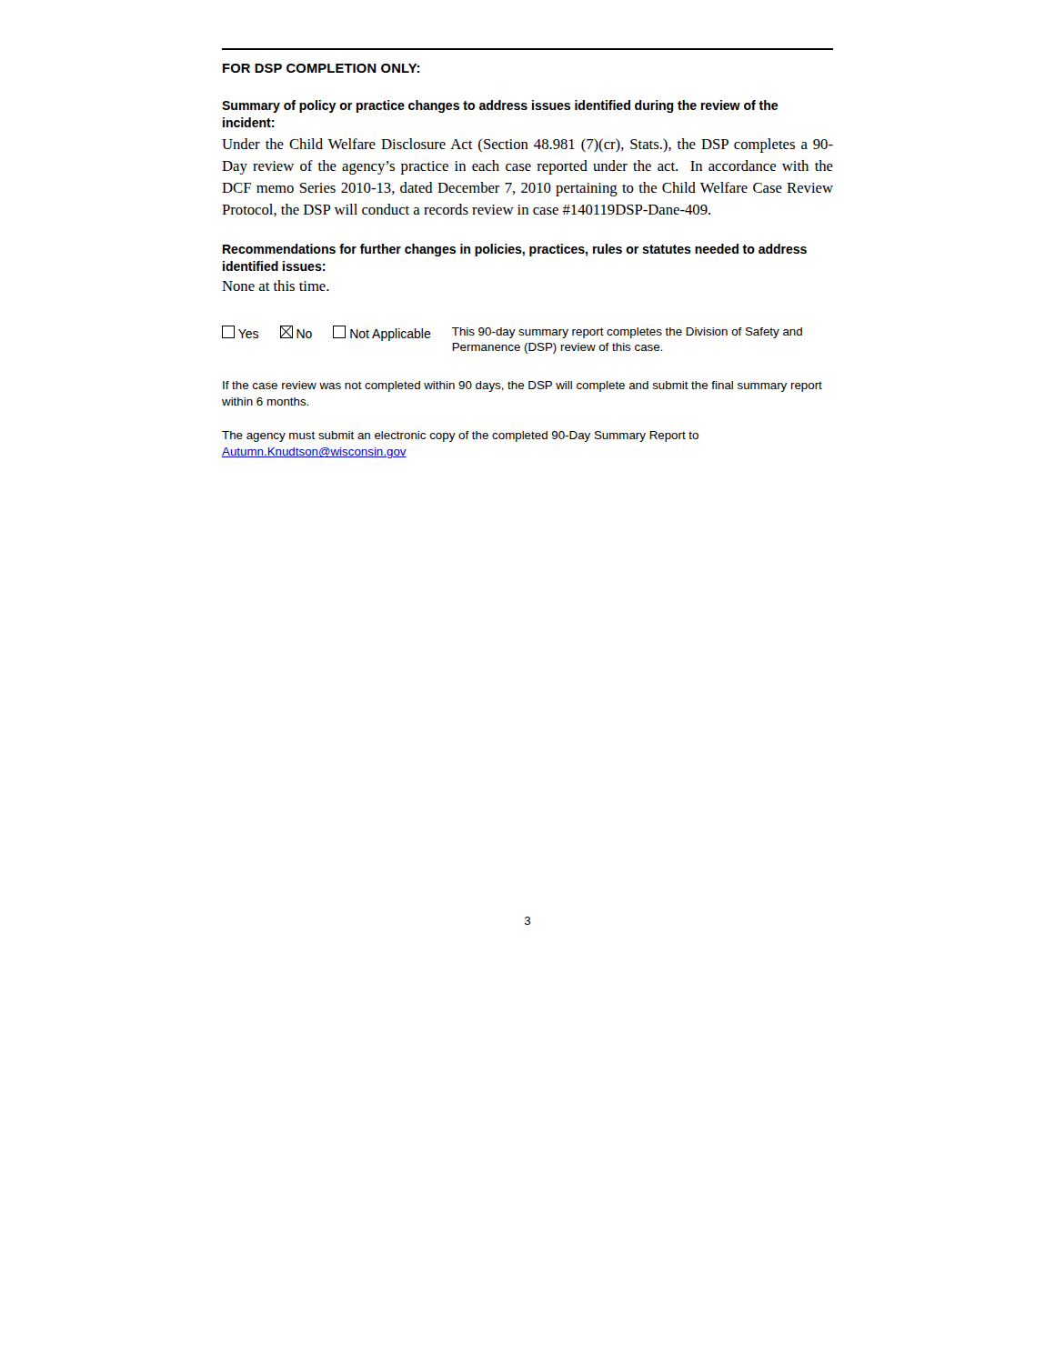FOR DSP COMPLETION ONLY:
Summary of policy or practice changes to address issues identified during the review of the incident:
Under the Child Welfare Disclosure Act (Section 48.981 (7)(cr), Stats.), the DSP completes a 90-Day review of the agency’s practice in each case reported under the act. In accordance with the DCF memo Series 2010-13, dated December 7, 2010 pertaining to the Child Welfare Case Review Protocol, the DSP will conduct a records review in case #140119DSP-Dane-409.
Recommendations for further changes in policies, practices, rules or statutes needed to address identified issues:
None at this time.
Yes No Not Applicable This 90-day summary report completes the Division of Safety and Permanence (DSP) review of this case.
If the case review was not completed within 90 days, the DSP will complete and submit the final summary report within 6 months.
The agency must submit an electronic copy of the completed 90-Day Summary Report to Autumn.Knudtson@wisconsin.gov
3